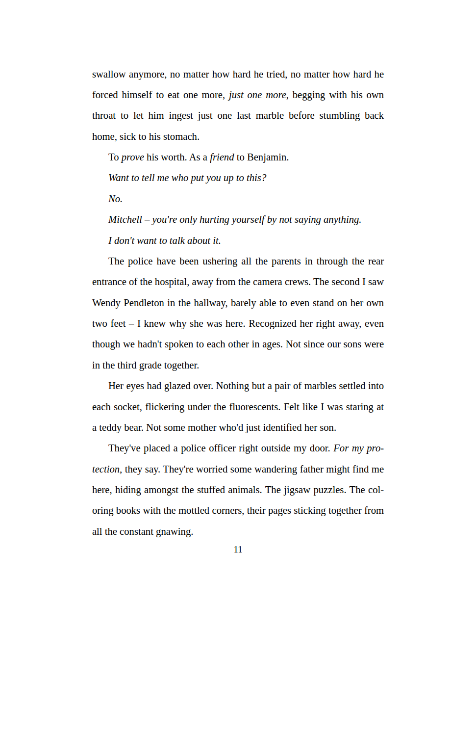swallow anymore, no matter how hard he tried, no matter how hard he forced himself to eat one more, just one more, begging with his own throat to let him ingest just one last marble before stumbling back home, sick to his stomach.
To prove his worth. As a friend to Benjamin.
Want to tell me who put you up to this?
No.
Mitchell – you're only hurting yourself by not saying anything.
I don't want to talk about it.
The police have been ushering all the parents in through the rear entrance of the hospital, away from the camera crews. The second I saw Wendy Pendleton in the hallway, barely able to even stand on her own two feet – I knew why she was here. Recognized her right away, even though we hadn't spoken to each other in ages. Not since our sons were in the third grade together.
Her eyes had glazed over. Nothing but a pair of marbles settled into each socket, flickering under the fluorescents. Felt like I was staring at a teddy bear. Not some mother who'd just identified her son.
They've placed a police officer right outside my door. For my protection, they say. They're worried some wandering father might find me here, hiding amongst the stuffed animals. The jigsaw puzzles. The coloring books with the mottled corners, their pages sticking together from all the constant gnawing.
11